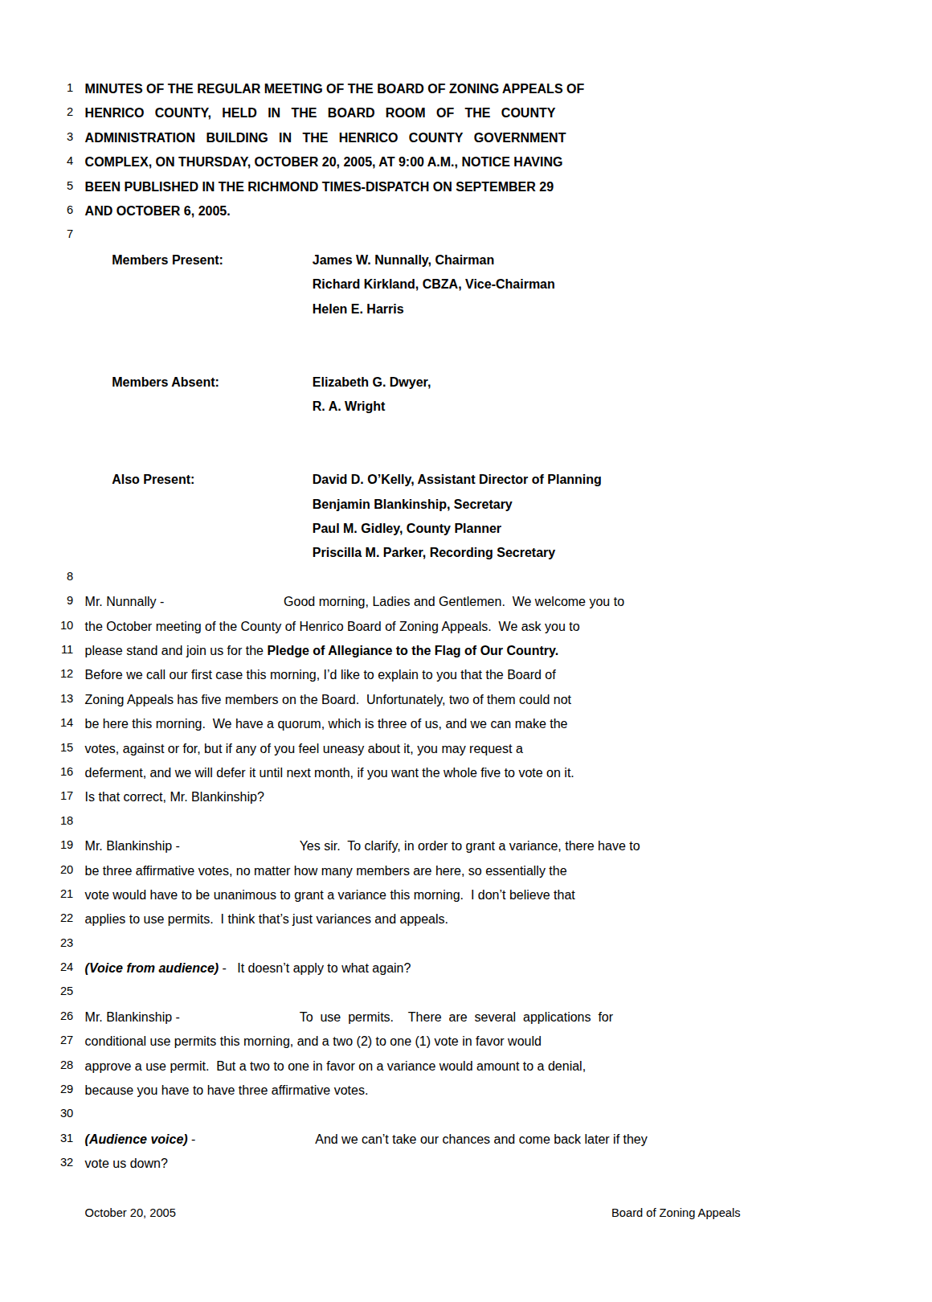MINUTES OF THE REGULAR MEETING OF THE BOARD OF ZONING APPEALS OF
HENRICO COUNTY, HELD IN THE BOARD ROOM OF THE COUNTY
ADMINISTRATION BUILDING IN THE HENRICO COUNTY GOVERNMENT
COMPLEX, ON THURSDAY, OCTOBER 20, 2005, AT 9:00 A.M., NOTICE HAVING
BEEN PUBLISHED IN THE RICHMOND TIMES-DISPATCH ON SEPTEMBER 29
AND OCTOBER 6, 2005.
| Members Present: | James W. Nunnally, Chairman |
| | Richard Kirkland, CBZA, Vice-Chairman |
| | Helen E. Harris |
| Members Absent: | Elizabeth G. Dwyer, |
| | R. A. Wright |
| Also Present: | David D. O’Kelly, Assistant Director of Planning |
| | Benjamin Blankinship, Secretary |
| | Paul M. Gidley, County Planner |
| | Priscilla M. Parker, Recording Secretary |
Mr. Nunnally - Good morning, Ladies and Gentlemen. We welcome you to
the October meeting of the County of Henrico Board of Zoning Appeals. We ask you to
please stand and join us for the Pledge of Allegiance to the Flag of Our Country.
Before we call our first case this morning, I’d like to explain to you that the Board of
Zoning Appeals has five members on the Board. Unfortunately, two of them could not
be here this morning. We have a quorum, which is three of us, and we can make the
votes, against or for, but if any of you feel uneasy about it, you may request a
deferment, and we will defer it until next month, if you want the whole five to vote on it.
Is that correct, Mr. Blankinship?
Mr. Blankinship - Yes sir. To clarify, in order to grant a variance, there have to
be three affirmative votes, no matter how many members are here, so essentially the
vote would have to be unanimous to grant a variance this morning. I don’t believe that
applies to use permits. I think that’s just variances and appeals.
(Voice from audience) - It doesn’t apply to what again?
Mr. Blankinship - To use permits. There are several applications for
conditional use permits this morning, and a two (2) to one (1) vote in favor would
approve a use permit. But a two to one in favor on a variance would amount to a denial,
because you have to have three affirmative votes.
(Audience voice) - And we can’t take our chances and come back later if they
vote us down?
October 20, 2005 Board of Zoning Appeals